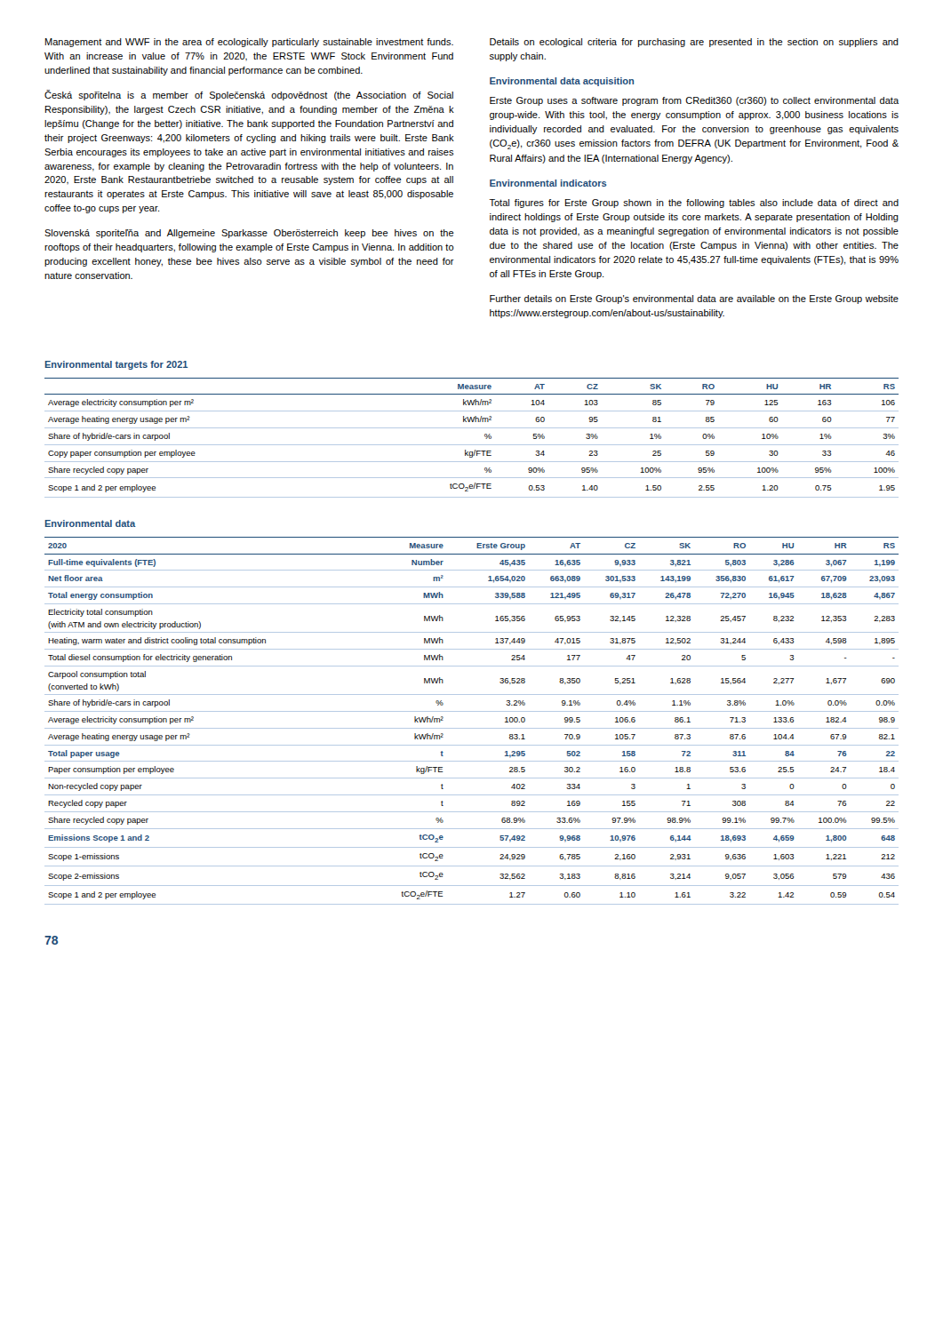Management and WWF in the area of ecologically particularly sustainable investment funds. With an increase in value of 77% in 2020, the ERSTE WWF Stock Environment Fund underlined that sustainability and financial performance can be combined.
Česká spořitelna is a member of Společenská odpovědnost (the Association of Social Responsibility), the largest Czech CSR initiative, and a founding member of the Změna k lepšímu (Change for the better) initiative. The bank supported the Foundation Partnerství and their project Greenways: 4,200 kilometers of cycling and hiking trails were built. Erste Bank Serbia encourages its employees to take an active part in environmental initiatives and raises awareness, for example by cleaning the Petrovaradin fortress with the help of volunteers. In 2020, Erste Bank Restaurantbetriebe switched to a reusable system for coffee cups at all restaurants it operates at Erste Campus. This initiative will save at least 85,000 disposable coffee to-go cups per year.
Slovenská sporiteľňa and Allgemeine Sparkasse Oberösterreich keep bee hives on the rooftops of their headquarters, following the example of Erste Campus in Vienna. In addition to producing excellent honey, these bee hives also serve as a visible symbol of the need for nature conservation.
Details on ecological criteria for purchasing are presented in the section on suppliers and supply chain.
Environmental data acquisition
Erste Group uses a software program from CRedit360 (cr360) to collect environmental data group-wide. With this tool, the energy consumption of approx. 3,000 business locations is individually recorded and evaluated. For the conversion to greenhouse gas equivalents (CO2e), cr360 uses emission factors from DEFRA (UK Department for Environment, Food & Rural Affairs) and the IEA (International Energy Agency).
Environmental indicators
Total figures for Erste Group shown in the following tables also include data of direct and indirect holdings of Erste Group outside its core markets. A separate presentation of Holding data is not provided, as a meaningful segregation of environmental indicators is not possible due to the shared use of the location (Erste Campus in Vienna) with other entities. The environmental indicators for 2020 relate to 45,435.27 full-time equivalents (FTEs), that is 99% of all FTEs in Erste Group.
Further details on Erste Group's environmental data are available on the Erste Group website https://www.erstegroup.com/en/about-us/sustainability.
Environmental targets for 2021
| | Measure | AT | CZ | SK | RO | HU | HR | RS |
| --- | --- | --- | --- | --- | --- | --- | --- | --- |
| Average electricity consumption per m² | kWh/m² | 104 | 103 | 85 | 79 | 125 | 163 | 106 |
| Average heating energy usage per m² | kWh/m² | 60 | 95 | 81 | 85 | 60 | 60 | 77 |
| Share of hybrid/e-cars in carpool | % | 5% | 3% | 1% | 0% | 10% | 1% | 3% |
| Copy paper consumption per employee | kg/FTE | 34 | 23 | 25 | 59 | 30 | 33 | 46 |
| Share recycled copy paper | % | 90% | 95% | 100% | 95% | 100% | 95% | 100% |
| Scope 1 and 2 per employee | tCO 2 e/FTE | 0.53 | 1.40 | 1.50 | 2.55 | 1.20 | 0.75 | 1.95 |
Environmental data
| 2020 | Measure | Erste Group | AT | CZ | SK | RO | HU | HR | RS |
| --- | --- | --- | --- | --- | --- | --- | --- | --- | --- |
| Full-time equivalents (FTE) | Number | 45,435 | 16,635 | 9,933 | 3,821 | 5,803 | 3,286 | 3,067 | 1,199 |
| Net floor area | m² | 1,654,020 | 663,089 | 301,533 | 143,199 | 356,830 | 61,617 | 67,709 | 23,093 |
| Total energy consumption | MWh | 339,588 | 121,495 | 69,317 | 26,478 | 72,270 | 16,945 | 18,628 | 4,867 |
| Electricity total consumption (with ATM and own electricity production) | MWh | 165,356 | 65,953 | 32,145 | 12,328 | 25,457 | 8,232 | 12,353 | 2,283 |
| Heating, warm water and district cooling total consumption | MWh | 137,449 | 47,015 | 31,875 | 12,502 | 31,244 | 6,433 | 4,598 | 1,895 |
| Total diesel consumption for electricity generation | MWh | 254 | 177 | 47 | 20 | 5 | 3 | - | - |
| Carpool consumption total (converted to kWh) | MWh | 36,528 | 8,350 | 5,251 | 1,628 | 15,564 | 2,277 | 1,677 | 690 |
| Share of hybrid/e-cars in carpool | % | 3.2% | 9.1% | 0.4% | 1.1% | 3.8% | 1.0% | 0.0% | 0.0% |
| Average electricity consumption per m² | kWh/m² | 100.0 | 99.5 | 106.6 | 86.1 | 71.3 | 133.6 | 182.4 | 98.9 |
| Average heating energy usage per m² | kWh/m² | 83.1 | 70.9 | 105.7 | 87.3 | 87.6 | 104.4 | 67.9 | 82.1 |
| Total paper usage | t | 1,295 | 502 | 158 | 72 | 311 | 84 | 76 | 22 |
| Paper consumption per employee | kg/FTE | 28.5 | 30.2 | 16.0 | 18.8 | 53.6 | 25.5 | 24.7 | 18.4 |
| Non-recycled copy paper | t | 402 | 334 | 3 | 1 | 3 | 0 | 0 | 0 |
| Recycled copy paper | t | 892 | 169 | 155 | 71 | 308 | 84 | 76 | 22 |
| Share recycled copy paper | % | 68.9% | 33.6% | 97.9% | 98.9% | 99.1% | 99.7% | 100.0% | 99.5% |
| Emissions Scope 1 and 2 | tCO 2 e | 57,492 | 9,968 | 10,976 | 6,144 | 18,693 | 4,659 | 1,800 | 648 |
| Scope 1-emissions | tCO 2 e | 24,929 | 6,785 | 2,160 | 2,931 | 9,636 | 1,603 | 1,221 | 212 |
| Scope 2-emissions | tCO 2 e | 32,562 | 3,183 | 8,816 | 3,214 | 9,057 | 3,056 | 579 | 436 |
| Scope 1 and 2 per employee | tCO 2 e/FTE | 1.27 | 0.60 | 1.10 | 1.61 | 3.22 | 1.42 | 0.59 | 0.54 |
78